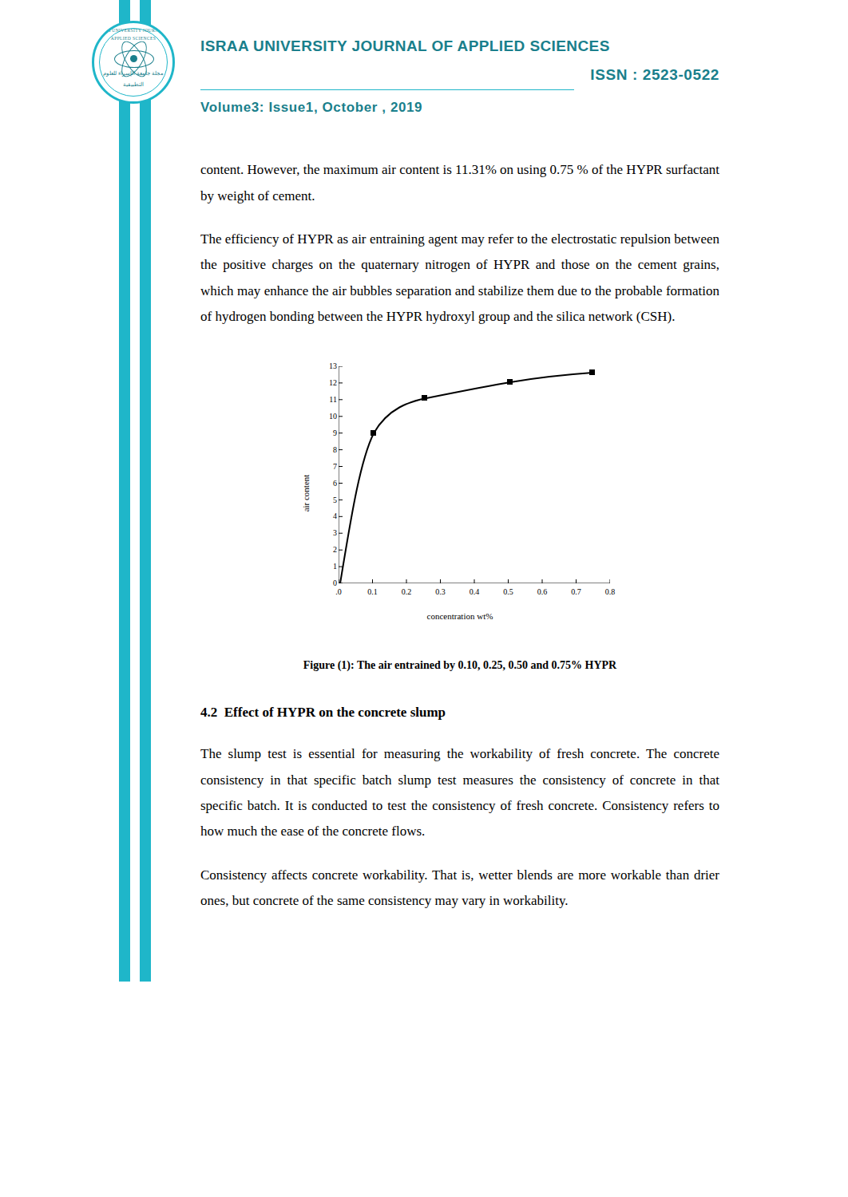ISRAA UNIVERSITY JOURNAL of APPLIED SCIENCES
مجلة جامعة الإسراء للعلوم التطبيقية
ISRAA UNIVERSITY JOURNAL OF APPLIED SCIENCES ISSN : 2523-0522
Volume3: Issue1, October , 2019
content. However, the maximum air content is 11.31% on using 0.75 % of the HYPR surfactant by weight of cement.
The efficiency of HYPR as air entraining agent may refer to the electrostatic repulsion between the positive charges on the quaternary nitrogen of HYPR and those on the cement grains, which may enhance the air bubbles separation and stabilize them due to the probable formation of hydrogen bonding between the HYPR hydroxyl group and the silica network (CSH).
air content
13 12 11 10 9 8 7 6 5 4 3 2 1 0
.0 0.1 0.2 0.3 0.4 0.5 0.6 0.7 0.8
concentration wt%
Figure (1): The air entrained by 0.10, 0.25, 0.50 and 0.75% HYPR
4.2 Effect of HYPR on the concrete slump
The slump test is essential for measuring the workability of fresh concrete. The concrete consistency in that specific batch slump test measures the consistency of concrete in that specific batch. It is conducted to test the consistency of fresh concrete. Consistency refers to how much the ease of the concrete flows.
Consistency affects concrete workability. That is, wetter blends are more workable than drier ones, but concrete of the same consistency may vary in workability.